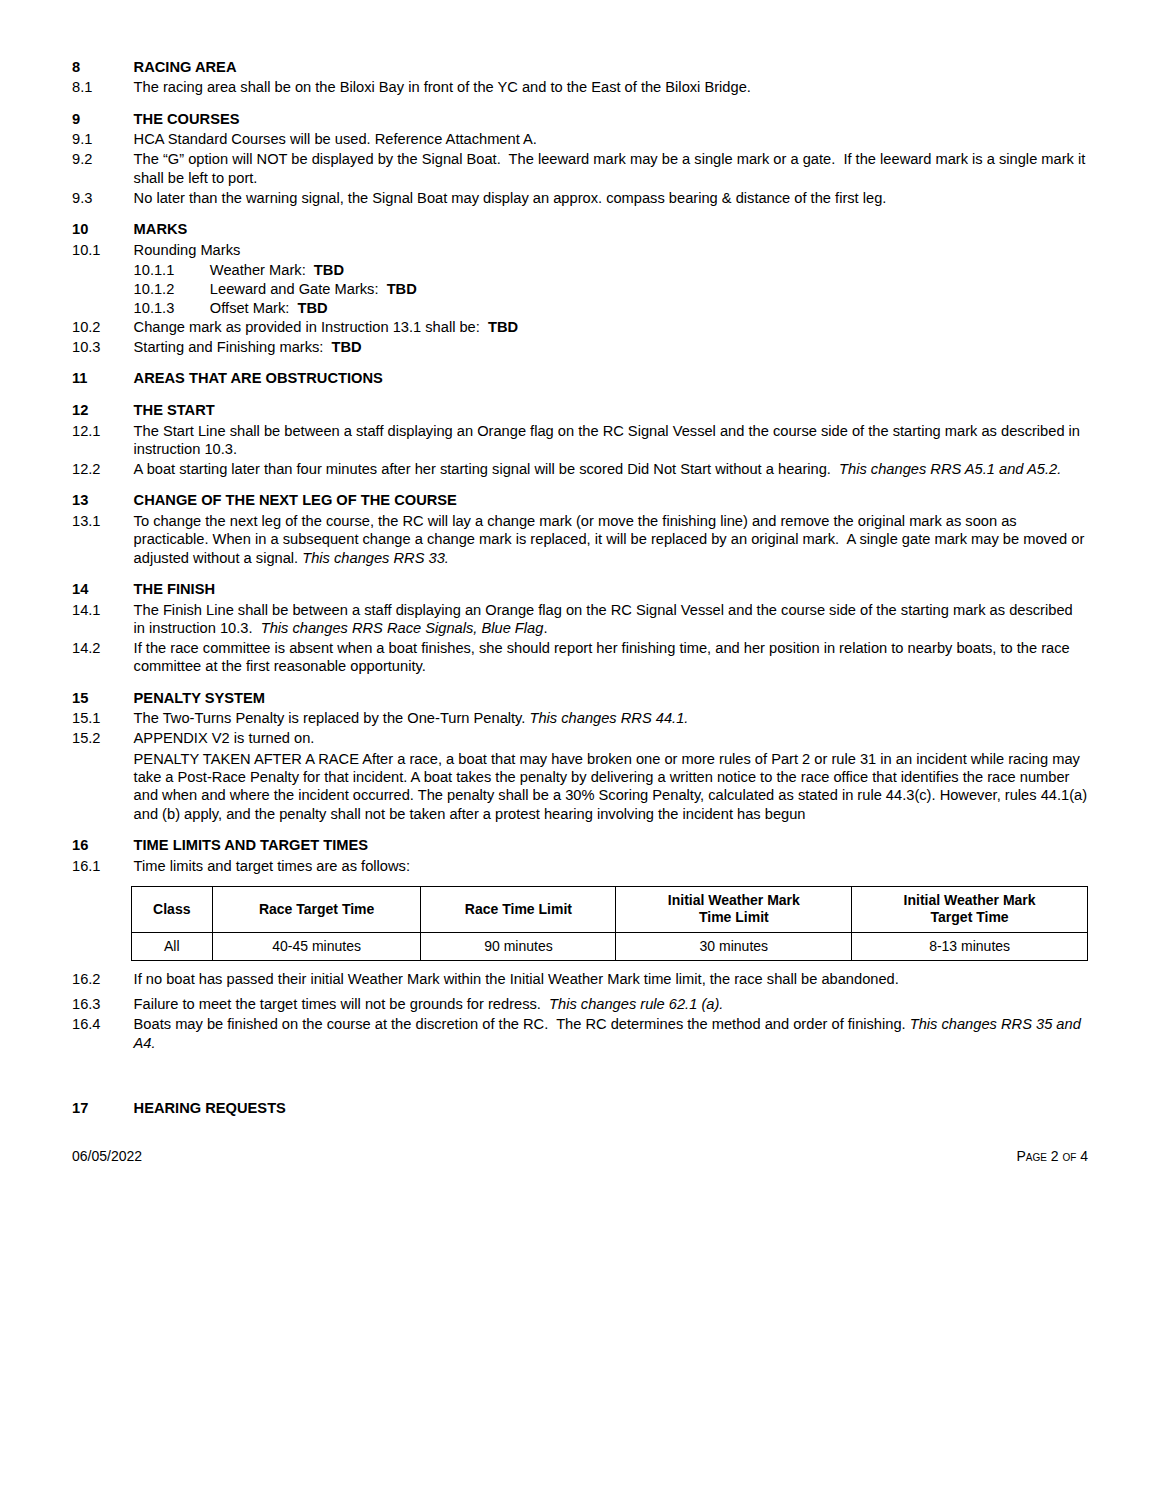8 Racing Area
8.1 The racing area shall be on the Biloxi Bay in front of the YC and to the East of the Biloxi Bridge.
9 The Courses
9.1 HCA Standard Courses will be used. Reference Attachment A.
9.2 The “G” option will NOT be displayed by the Signal Boat. The leeward mark may be a single mark or a gate. If the leeward mark is a single mark it shall be left to port.
9.3 No later than the warning signal, the Signal Boat may display an approx. compass bearing & distance of the first leg.
10 Marks
10.1 Rounding Marks
10.1.1 Weather Mark: TBD
10.1.2 Leeward and Gate Marks: TBD
10.1.3 Offset Mark: TBD
10.2 Change mark as provided in Instruction 13.1 shall be: TBD
10.3 Starting and Finishing marks: TBD
11 Areas That Are Obstructions
12 The Start
12.1 The Start Line shall be between a staff displaying an Orange flag on the RC Signal Vessel and the course side of the starting mark as described in instruction 10.3.
12.2 A boat starting later than four minutes after her starting signal will be scored Did Not Start without a hearing. This changes RRS A5.1 and A5.2.
13 Change of the Next Leg of the Course
13.1 To change the next leg of the course, the RC will lay a change mark (or move the finishing line) and remove the original mark as soon as practicable. When in a subsequent change a change mark is replaced, it will be replaced by an original mark. A single gate mark may be moved or adjusted without a signal. This changes RRS 33.
14 The Finish
14.1 The Finish Line shall be between a staff displaying an Orange flag on the RC Signal Vessel and the course side of the starting mark as described in instruction 10.3. This changes RRS Race Signals, Blue Flag.
14.2 If the race committee is absent when a boat finishes, she should report her finishing time, and her position in relation to nearby boats, to the race committee at the first reasonable opportunity.
15 Penalty System
15.1 The Two-Turns Penalty is replaced by the One-Turn Penalty. This changes RRS 44.1.
15.2 APPENDIX V2 is turned on.
PENALTY TAKEN AFTER A RACE After a race, a boat that may have broken one or more rules of Part 2 or rule 31 in an incident while racing may take a Post-Race Penalty for that incident. A boat takes the penalty by delivering a written notice to the race office that identifies the race number and when and where the incident occurred. The penalty shall be a 30% Scoring Penalty, calculated as stated in rule 44.3(c). However, rules 44.1(a) and (b) apply, and the penalty shall not be taken after a protest hearing involving the incident has begun
16 Time Limits and Target Times
16.1 Time limits and target times are as follows:
| Class | Race Target Time | Race Time Limit | Initial Weather Mark Time Limit | Initial Weather Mark Target Time |
| --- | --- | --- | --- | --- |
| All | 40-45 minutes | 90 minutes | 30 minutes | 8-13 minutes |
16.2 If no boat has passed their initial Weather Mark within the Initial Weather Mark time limit, the race shall be abandoned.
16.3 Failure to meet the target times will not be grounds for redress. This changes rule 62.1 (a).
16.4 Boats may be finished on the course at the discretion of the RC. The RC determines the method and order of finishing. This changes RRS 35 and A4.
17 Hearing Requests
06/05/2022 Page 2 of 4